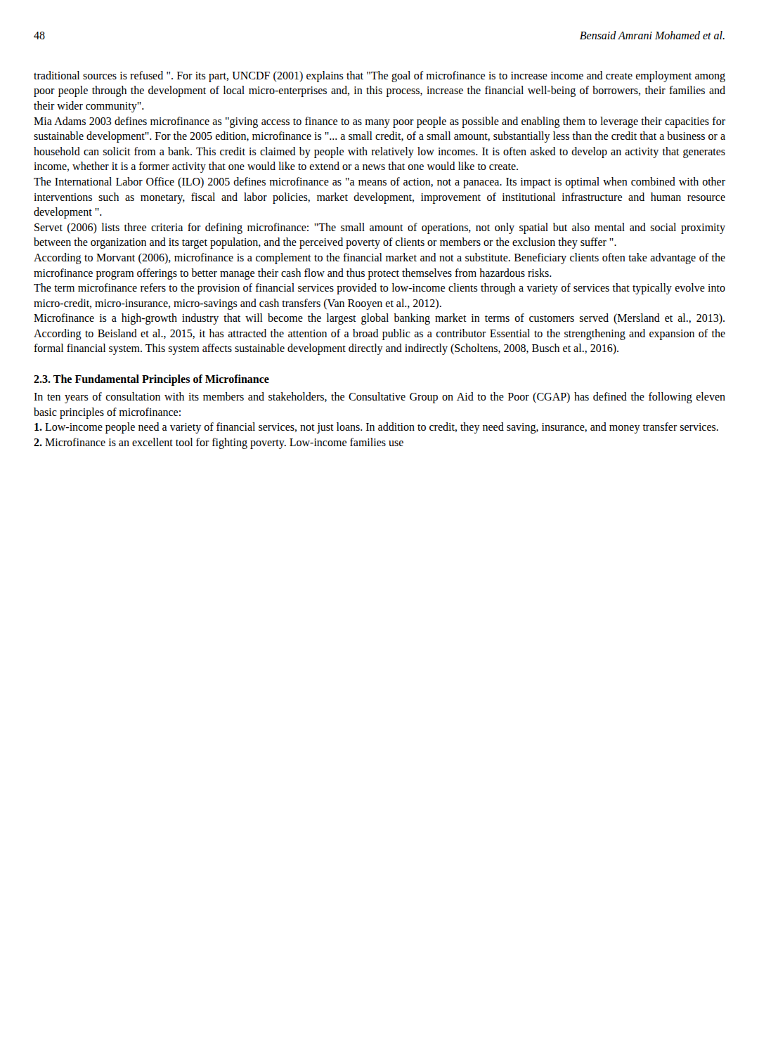48 Bensaid Amrani Mohamed et al.
traditional sources is refused ". For its part, UNCDF (2001) explains that "The goal of microfinance is to increase income and create employment among poor people through the development of local micro-enterprises and, in this process, increase the financial well-being of borrowers, their families and their wider community".
Mia Adams 2003 defines microfinance as "giving access to finance to as many poor people as possible and enabling them to leverage their capacities for sustainable development". For the 2005 edition, microfinance is "... a small credit, of a small amount, substantially less than the credit that a business or a household can solicit from a bank. This credit is claimed by people with relatively low incomes. It is often asked to develop an activity that generates income, whether it is a former activity that one would like to extend or a news that one would like to create.
The International Labor Office (ILO) 2005 defines microfinance as "a means of action, not a panacea. Its impact is optimal when combined with other interventions such as monetary, fiscal and labor policies, market development, improvement of institutional infrastructure and human resource development ".
Servet (2006) lists three criteria for defining microfinance: "The small amount of operations, not only spatial but also mental and social proximity between the organization and its target population, and the perceived poverty of clients or members or the exclusion they suffer ".
According to Morvant (2006), microfinance is a complement to the financial market and not a substitute. Beneficiary clients often take advantage of the microfinance program offerings to better manage their cash flow and thus protect themselves from hazardous risks.
The term microfinance refers to the provision of financial services provided to low-income clients through a variety of services that typically evolve into micro-credit, micro-insurance, micro-savings and cash transfers (Van Rooyen et al., 2012).
Microfinance is a high-growth industry that will become the largest global banking market in terms of customers served (Mersland et al., 2013). According to Beisland et al., 2015, it has attracted the attention of a broad public as a contributor Essential to the strengthening and expansion of the formal financial system. This system affects sustainable development directly and indirectly (Scholtens, 2008, Busch et al., 2016).
2.3. The Fundamental Principles of Microfinance
In ten years of consultation with its members and stakeholders, the Consultative Group on Aid to the Poor (CGAP) has defined the following eleven basic principles of microfinance:
1. Low-income people need a variety of financial services, not just loans. In addition to credit, they need saving, insurance, and money transfer services.
2. Microfinance is an excellent tool for fighting poverty. Low-income families use